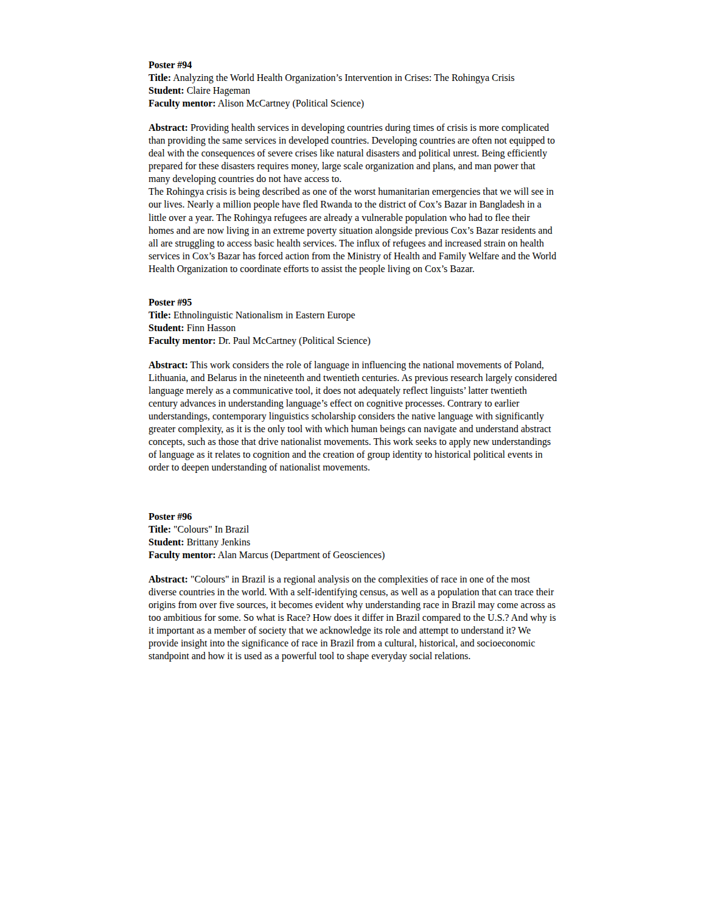Poster #94
Title: Analyzing the World Health Organization’s Intervention in Crises: The Rohingya Crisis
Student: Claire Hageman
Faculty mentor: Alison McCartney (Political Science)
Abstract: Providing health services in developing countries during times of crisis is more complicated than providing the same services in developed countries. Developing countries are often not equipped to deal with the consequences of severe crises like natural disasters and political unrest. Being efficiently prepared for these disasters requires money, large scale organization and plans, and man power that many developing countries do not have access to.
The Rohingya crisis is being described as one of the worst humanitarian emergencies that we will see in our lives. Nearly a million people have fled Rwanda to the district of Cox’s Bazar in Bangladesh in a little over a year. The Rohingya refugees are already a vulnerable population who had to flee their homes and are now living in an extreme poverty situation alongside previous Cox’s Bazar residents and all are struggling to access basic health services. The influx of refugees and increased strain on health services in Cox’s Bazar has forced action from the Ministry of Health and Family Welfare and the World Health Organization to coordinate efforts to assist the people living on Cox’s Bazar.
Poster #95
Title: Ethnolinguistic Nationalism in Eastern Europe
Student: Finn Hasson
Faculty mentor: Dr. Paul McCartney (Political Science)
Abstract: This work considers the role of language in influencing the national movements of Poland, Lithuania, and Belarus in the nineteenth and twentieth centuries. As previous research largely considered language merely as a communicative tool, it does not adequately reflect linguists’ latter twentieth century advances in understanding language’s effect on cognitive processes. Contrary to earlier understandings, contemporary linguistics scholarship considers the native language with significantly greater complexity, as it is the only tool with which human beings can navigate and understand abstract concepts, such as those that drive nationalist movements. This work seeks to apply new understandings of language as it relates to cognition and the creation of group identity to historical political events in order to deepen understanding of nationalist movements.
Poster #96
Title: "Colours" In Brazil
Student: Brittany Jenkins
Faculty mentor: Alan Marcus (Department of Geosciences)
Abstract: "Colours" in Brazil is a regional analysis on the complexities of race in one of the most diverse countries in the world. With a self-identifying census, as well as a population that can trace their origins from over five sources, it becomes evident why understanding race in Brazil may come across as too ambitious for some. So what is Race? How does it differ in Brazil compared to the U.S.? And why is it important as a member of society that we acknowledge its role and attempt to understand it? We provide insight into the significance of race in Brazil from a cultural, historical, and socioeconomic standpoint and how it is used as a powerful tool to shape everyday social relations.